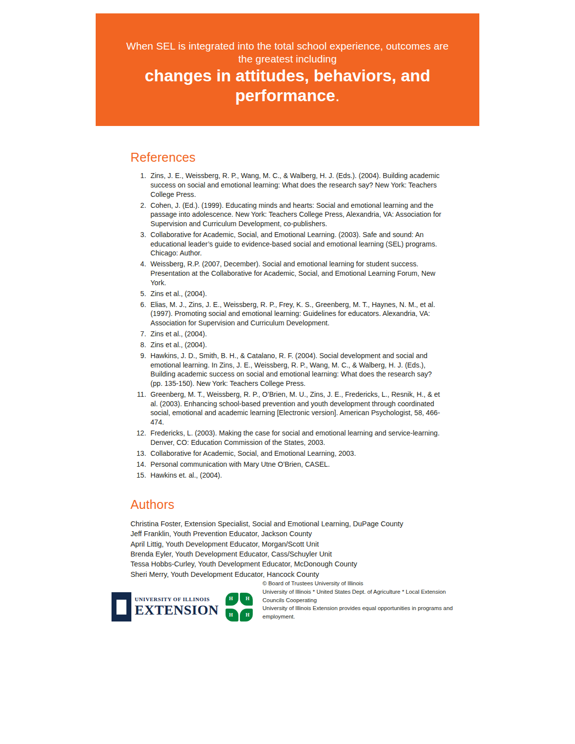When SEL is integrated into the total school experience, outcomes are the greatest including
changes in attitudes, behaviors, and performance.
References
1. Zins, J. E., Weissberg, R. P., Wang, M. C., & Walberg, H. J. (Eds.). (2004). Building academic success on social and emotional learning: What does the research say? New York: Teachers College Press.
2. Cohen, J. (Ed.). (1999). Educating minds and hearts: Social and emotional learning and the passage into adolescence. New York: Teachers College Press, Alexandria, VA: Association for Supervision and Curriculum Development, co-publishers.
3. Collaborative for Academic, Social, and Emotional Learning. (2003). Safe and sound: An educational leader’s guide to evidence-based social and emotional learning (SEL) programs. Chicago: Author.
4. Weissberg, R.P. (2007, December). Social and emotional learning for student success. Presentation at the Collaborative for Academic, Social, and Emotional Learning Forum, New York.
5. Zins et al., (2004).
6. Elias, M. J., Zins, J. E., Weissberg, R. P., Frey, K. S., Greenberg, M. T., Haynes, N. M., et al. (1997). Promoting social and emotional learning: Guidelines for educators. Alexandria, VA: Association for Supervision and Curriculum Development.
7. Zins et al., (2004).
8. Zins et al., (2004).
9. Hawkins, J. D., Smith, B. H., & Catalano, R. F. (2004). Social development and social and emotional learning. In Zins, J. E., Weissberg, R. P., Wang, M. C., & Walberg, H. J. (Eds.), Building academic success on social and emotional learning: What does the research say? (pp. 135-150). New York: Teachers College Press.
11. Greenberg, M. T., Weissberg, R. P., O’Brien, M. U., Zins, J. E., Fredericks, L., Resnik, H., & et al. (2003). Enhancing school-based prevention and youth development through coordinated social, emotional and academic learning [Electronic version]. American Psychologist, 58, 466-474.
12. Fredericks, L. (2003). Making the case for social and emotional learning and service-learning. Denver, CO: Education Commission of the States, 2003.
13. Collaborative for Academic, Social, and Emotional Learning, 2003.
14. Personal communication with Mary Utne O’Brien, CASEL.
15. Hawkins et. al., (2004).
Authors
Christina Foster, Extension Specialist, Social and Emotional Learning, DuPage County
Jeff Franklin, Youth Prevention Educator, Jackson County
April Littig, Youth Development Educator, Morgan/Scott Unit
Brenda Eyler, Youth Development Educator, Cass/Schuyler Unit
Tessa Hobbs-Curley, Youth Development Educator, McDonough County
Sheri Merry, Youth Development Educator, Hancock County
UNIVERSITY OF ILLINOIS
EXTENSION
H H H H
© Board of Trustees University of Illinois
University of Illinois * United States Dept. of Agriculture * Local Extension Councils Cooperating
University of Illinois Extension provides equal opportunities in programs and employment.